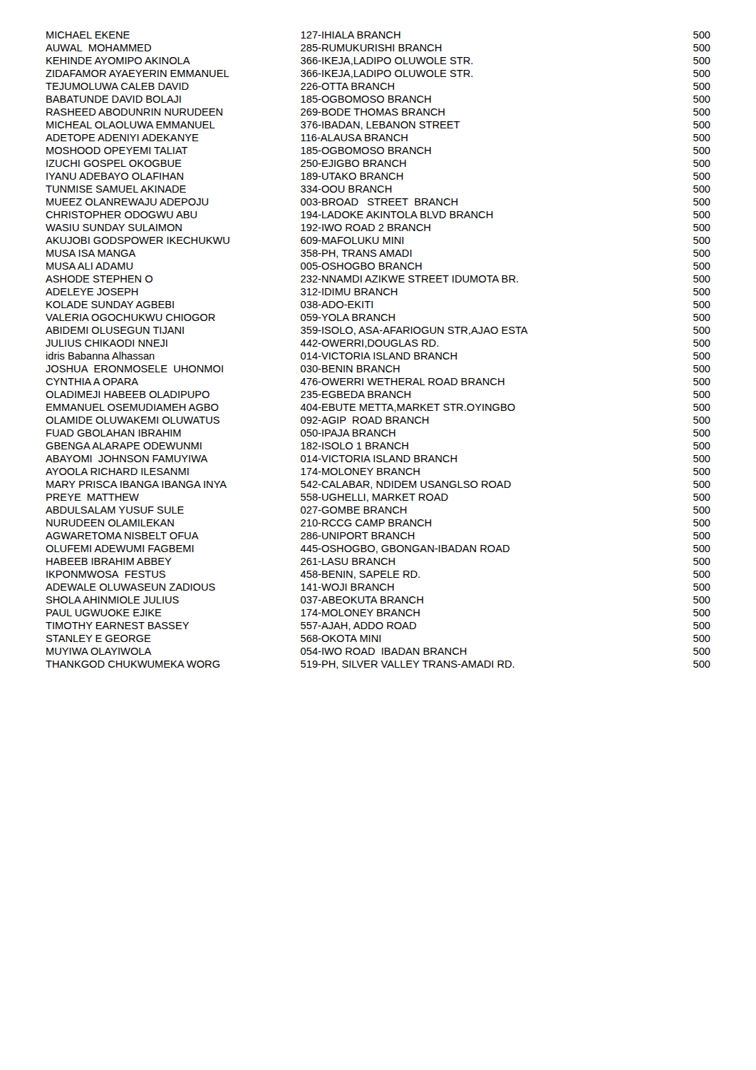| MICHAEL EKENE | 127-IHIALA BRANCH | 500 |
| AUWAL MOHAMMED | 285-RUMUKURISHI BRANCH | 500 |
| KEHINDE AYOMIPO AKINOLA | 366-IKEJA,LADIPO OLUWOLE STR. | 500 |
| ZIDAFAMOR AYAEYERIN EMMANUEL | 366-IKEJA,LADIPO OLUWOLE STR. | 500 |
| TEJUMOLUWA CALEB DAVID | 226-OTTA BRANCH | 500 |
| BABATUNDE DAVID BOLAJI | 185-OGBOMOSO BRANCH | 500 |
| RASHEED ABODUNRIN NURUDEEN | 269-BODE THOMAS BRANCH | 500 |
| MICHEAL OLAOLUWA EMMANUEL | 376-IBADAN, LEBANON STREET | 500 |
| ADETOPE ADENIYI ADEKANYE | 116-ALAUSA BRANCH | 500 |
| MOSHOOD OPEYEMI TALIAT | 185-OGBOMOSO BRANCH | 500 |
| IZUCHI GOSPEL OKOGBUE | 250-EJIGBO BRANCH | 500 |
| IYANU ADEBAYO OLAFIHAN | 189-UTAKO BRANCH | 500 |
| TUNMISE SAMUEL AKINADE | 334-OOU BRANCH | 500 |
| MUEEZ OLANREWAJU ADEPOJU | 003-BROAD STREET BRANCH | 500 |
| CHRISTOPHER ODOGWU ABU | 194-LADOKE AKINTOLA BLVD BRANCH | 500 |
| WASIU SUNDAY SULAIMON | 192-IWO ROAD 2 BRANCH | 500 |
| AKUJOBI GODSPOWER IKECHUKWU | 609-MAFOLUKU MINI | 500 |
| MUSA ISA MANGA | 358-PH, TRANS AMADI | 500 |
| MUSA ALI ADAMU | 005-OSHOGBO BRANCH | 500 |
| ASHODE STEPHEN O | 232-NNAMDI AZIKWE STREET IDUMOTA BR. | 500 |
| ADELEYE JOSEPH | 312-IDIMU BRANCH | 500 |
| KOLADE SUNDAY AGBEBI | 038-ADO-EKITI | 500 |
| VALERIA OGOCHUKWU CHIOGOR | 059-YOLA BRANCH | 500 |
| ABIDEMI OLUSEGUN TIJANI | 359-ISOLO, ASA-AFARIOGUN STR,AJAO ESTA | 500 |
| JULIUS CHIKAODI NNEJI | 442-OWERRI,DOUGLAS RD. | 500 |
| idris Babanna Alhassan | 014-VICTORIA ISLAND BRANCH | 500 |
| JOSHUA ERONMOSELE UHONMOI | 030-BENIN BRANCH | 500 |
| CYNTHIA A OPARA | 476-OWERRI WETHERAL ROAD BRANCH | 500 |
| OLADIMEJI HABEEB OLADIPUPO | 235-EGBEDA BRANCH | 500 |
| EMMANUEL OSEMUDIAMEH AGBO | 404-EBUTE METTA,MARKET STR.OYINGBO | 500 |
| OLAMIDE OLUWAKEMI OLUWATUS | 092-AGIP ROAD BRANCH | 500 |
| FUAD GBOLAHAN IBRAHIM | 050-IPAJA BRANCH | 500 |
| GBENGA ALARAPE ODEWUNMI | 182-ISOLO 1 BRANCH | 500 |
| ABAYOMI JOHNSON FAMUYIWA | 014-VICTORIA ISLAND BRANCH | 500 |
| AYOOLA RICHARD ILESANMI | 174-MOLONEY BRANCH | 500 |
| MARY PRISCA IBANGA IBANGA INYA | 542-CALABAR, NDIDEM USANGLSO ROAD | 500 |
| PREYE MATTHEW | 558-UGHELLI, MARKET ROAD | 500 |
| ABDULSALAM YUSUF SULE | 027-GOMBE BRANCH | 500 |
| NURUDEEN OLAMILEKAN | 210-RCCG CAMP BRANCH | 500 |
| AGWARETOMA NISBELT OFUA | 286-UNIPORT BRANCH | 500 |
| OLUFEMI ADEWUMI FAGBEMI | 445-OSHOGBO, GBONGAN-IBADAN ROAD | 500 |
| HABEEB IBRAHIM ABBEY | 261-LASU BRANCH | 500 |
| IKPONMWOSA FESTUS | 458-BENIN, SAPELE RD. | 500 |
| ADEWALE OLUWASEUN ZADIOUS | 141-WOJI BRANCH | 500 |
| SHOLA AHINMIOLE JULIUS | 037-ABEOKUTA BRANCH | 500 |
| PAUL UGWUOKE EJIKE | 174-MOLONEY BRANCH | 500 |
| TIMOTHY EARNEST BASSEY | 557-AJAH, ADDO ROAD | 500 |
| STANLEY E GEORGE | 568-OKOTA MINI | 500 |
| MUYIWA OLAYIWOLA | 054-IWO ROAD IBADAN BRANCH | 500 |
| THANKGOD CHUKWUMEKA WORG | 519-PH, SILVER VALLEY TRANS-AMADI RD. | 500 |